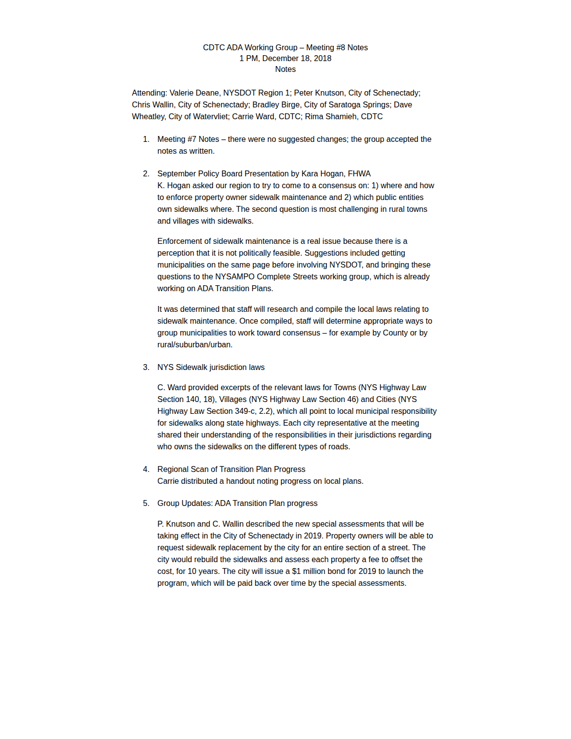CDTC ADA Working Group – Meeting #8 Notes
1 PM, December 18, 2018
Notes
Attending: Valerie Deane, NYSDOT Region 1; Peter Knutson, City of Schenectady; Chris Wallin, City of Schenectady; Bradley Birge, City of Saratoga Springs; Dave Wheatley, City of Watervliet; Carrie Ward, CDTC; Rima Shamieh, CDTC
Meeting #7 Notes – there were no suggested changes; the group accepted the notes as written.
September Policy Board Presentation by Kara Hogan, FHWA
K. Hogan asked our region to try to come to a consensus on: 1) where and how to enforce property owner sidewalk maintenance and 2) which public entities own sidewalks where. The second question is most challenging in rural towns and villages with sidewalks.
Enforcement of sidewalk maintenance is a real issue because there is a perception that it is not politically feasible. Suggestions included getting municipalities on the same page before involving NYSDOT, and bringing these questions to the NYSAMPO Complete Streets working group, which is already working on ADA Transition Plans.
It was determined that staff will research and compile the local laws relating to sidewalk maintenance. Once compiled, staff will determine appropriate ways to group municipalities to work toward consensus – for example by County or by rural/suburban/urban.
NYS Sidewalk jurisdiction laws
C. Ward provided excerpts of the relevant laws for Towns (NYS Highway Law Section 140, 18), Villages (NYS Highway Law Section 46) and Cities (NYS Highway Law Section 349-c, 2.2), which all point to local municipal responsibility for sidewalks along state highways. Each city representative at the meeting shared their understanding of the responsibilities in their jurisdictions regarding who owns the sidewalks on the different types of roads.
Regional Scan of Transition Plan Progress
Carrie distributed a handout noting progress on local plans.
Group Updates: ADA Transition Plan progress
P. Knutson and C. Wallin described the new special assessments that will be taking effect in the City of Schenectady in 2019. Property owners will be able to request sidewalk replacement by the city for an entire section of a street. The city would rebuild the sidewalks and assess each property a fee to offset the cost, for 10 years. The city will issue a $1 million bond for 2019 to launch the program, which will be paid back over time by the special assessments.